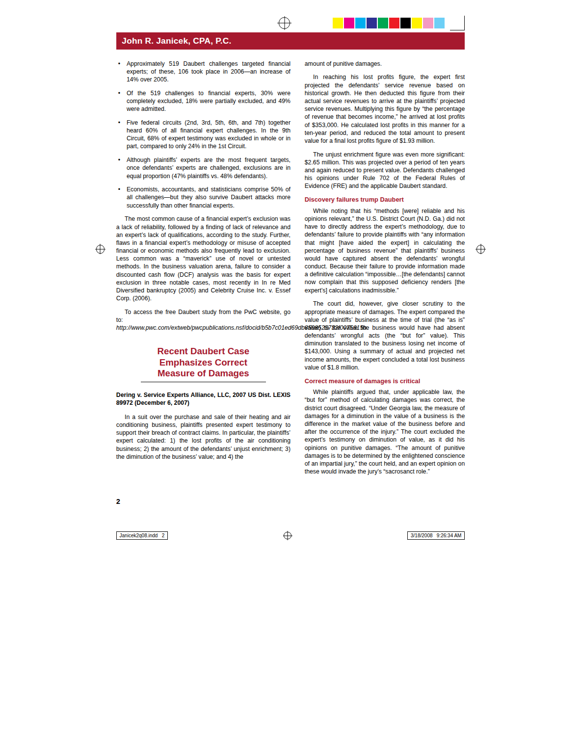John R. Janicek, CPA, P.C.
Approximately 519 Daubert challenges targeted financial experts; of these, 106 took place in 2006—an increase of 14% over 2005.
Of the 519 challenges to financial experts, 30% were completely excluded, 18% were partially excluded, and 49% were admitted.
Five federal circuits (2nd, 3rd, 5th, 6th, and 7th) together heard 60% of all financial expert challenges. In the 9th Circuit, 68% of expert testimony was excluded in whole or in part, compared to only 24% in the 1st Circuit.
Although plaintiffs’ experts are the most frequent targets, once defendants’ experts are challenged, exclusions are in equal proportion (47% plaintiffs vs. 48% defendants).
Economists, accountants, and statisticians comprise 50% of all challenges—but they also survive Daubert attacks more successfully than other financial experts.
The most common cause of a financial expert’s exclusion was a lack of reliability, followed by a finding of lack of relevance and an expert’s lack of qualifications, according to the study. Further, flaws in a financial expert’s methodology or misuse of accepted financial or economic methods also frequently lead to exclusion. Less common was a “maverick” use of novel or untested methods. In the business valuation arena, failure to consider a discounted cash flow (DCF) analysis was the basis for expert exclusion in three notable cases, most recently in In re Med Diversified bankruptcy (2005) and Celebrity Cruise Inc. v. Essef Corp. (2006).
To access the free Daubert study from the PwC website, go to: http://www.pwc.com/extweb/pwcpublications.nsf/docid/b5b7c01ed69db8598525732f0075615b.
Recent Daubert Case
Emphasizes Correct
Measure of Damages
Dering v. Service Experts Alliance, LLC, 2007 US Dist. LEXIS 89972 (December 6, 2007)
In a suit over the purchase and sale of their heating and air conditioning business, plaintiffs presented expert testimony to support their breach of contract claims. In particular, the plaintiffs’ expert calculated: 1) the lost profits of the air conditioning business; 2) the amount of the defendants’ unjust enrichment; 3) the diminution of the business’ value; and 4) the
amount of punitive damages.
In reaching his lost profits figure, the expert first projected the defendants’ service revenue based on historical growth. He then deducted this figure from their actual service revenues to arrive at the plaintiffs’ projected service revenues. Multiplying this figure by “the percentage of revenue that becomes income,” he arrived at lost profits of $353,000. He calculated lost profits in this manner for a ten-year period, and reduced the total amount to present value for a final lost profits figure of $1.93 million.
The unjust enrichment figure was even more significant: $2.65 million. This was projected over a period of ten years and again reduced to present value. Defendants challenged his opinions under Rule 702 of the Federal Rules of Evidence (FRE) and the applicable Daubert standard.
Discovery failures trump Daubert
While noting that his “methods [were] reliable and his opinions relevant,” the U.S. District Court (N.D. Ga.) did not have to directly address the expert’s methodology, due to defendants’ failure to provide plaintiffs with “any information that might [have aided the expert] in calculating the percentage of business revenue” that plaintiffs’ business would have captured absent the defendants’ wrongful conduct. Because their failure to provide information made a definitive calculation “impossible…[the defendants] cannot now complain that this supposed deficiency renders [the expert’s] calculations inadmissible.”
The court did, however, give closer scrutiny to the appropriate measure of damages. The expert compared the value of plaintiffs’ business at the time of trial (the “as is” value) to the value the business would have had absent defendants’ wrongful acts (the “but for” value). This diminution translated to the business losing net income of $143,000. Using a summary of actual and projected net income amounts, the expert concluded a total lost business value of $1.8 million.
Correct measure of damages is critical
While plaintiffs argued that, under applicable law, the “but for” method of calculating damages was correct, the district court disagreed. “Under Georgia law, the measure of damages for a diminution in the value of a business is the difference in the market value of the business before and after the occurrence of the injury.” The court excluded the expert’s testimony on diminution of value, as it did his opinions on punitive damages. “The amount of punitive damages is to be determined by the enlightened conscience of an impartial jury,” the court held, and an expert opinion on these would invade the jury’s “sacrosanct role.”
2
Janicek2q08.indd 2
3/18/2008 9:26:34 AM